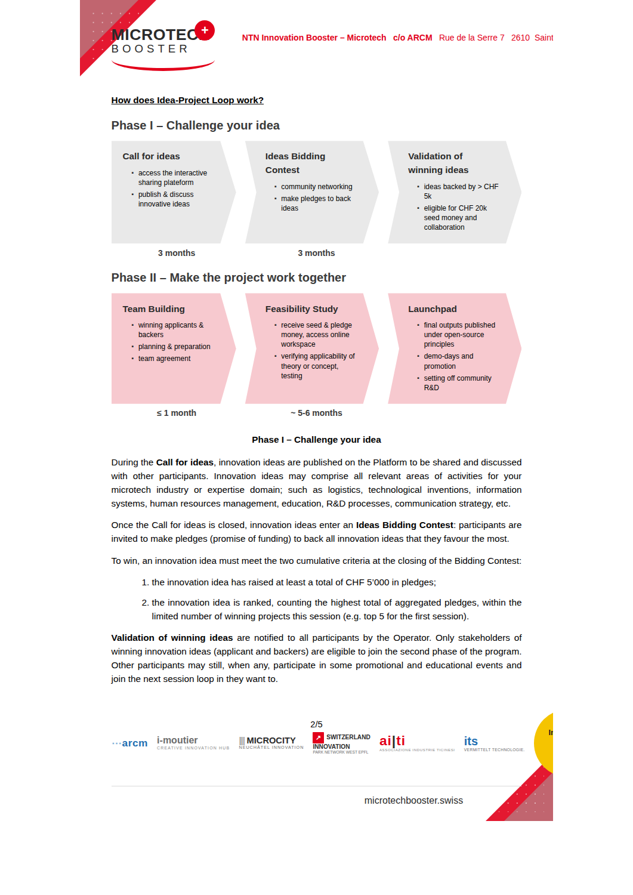+
MICROTECH
BOOSTER
NTN Innovation Booster – Microtech c/o ARCM Rue de la Serre 7 2610 Saint-Imier
How does Idea-Project Loop work?
Phase I – Challenge your idea
Call for ideas
access the interactive sharing plateform
publish & discuss innovative ideas
Ideas Bidding Contest
community networking
make pledges to back ideas
Validation of
winning ideas
ideas backed by > CHF 5k
eligible for CHF 20k seed money and collaboration
3 months 3 months
Phase II – Make the project work together
Team Building
winning applicants & backers
planning & preparation
team agreement
Feasibility Study
receive seed & pledge money, access online workspace
verifying applicability of theory or concept, testing
Launchpad
final outputs published under open-source principles
demo-days and promotion
setting off community R&D
≤ 1 month ~ 5-6 months
Phase I – Challenge your idea
During the Call for ideas, innovation ideas are published on the Platform to be shared and discussed with other participants. Innovation ideas may comprise all relevant areas of activities for your microtech industry or expertise domain; such as logistics, technological inventions, information systems, human resources management, education, R&D processes, communication strategy, etc.
Once the Call for ideas is closed, innovation ideas enter an Ideas Bidding Contest: participants are invited to make pledges (promise of funding) to back all innovation ideas that they favour the most.
To win, an innovation idea must meet the two cumulative criteria at the closing of the Bidding Contest:
the innovation idea has raised at least a total of CHF 5’000 in pledges;
the innovation idea is ranked, counting the highest total of aggregated pledges, within the limited number of winning projects this session (e.g. top 5 for the first session).
Validation of winning ideas are notified to all participants by the Operator. Only stakeholders of winning innovation ideas (applicant and backers) are eligible to join the second phase of the program. Other participants may still, when any, participate in some promotional and educational events and join the next session loop in they want to.
2/5
⋯arcm
i-moutierCREATIVE INNOVATION HUB
|||MICROCITYNEUCHÂTEL INNOVATION
↗SWITZERLAND
INNOVATIONPARK NETWORK WEST EPFL
ai|tiASSOCIAZIONE INDUSTRIE TICINESI
itsVERMITTELT TECHNOLOGIE.
Innovation
Booster powered by
Innosuisse
microtechbooster.swiss